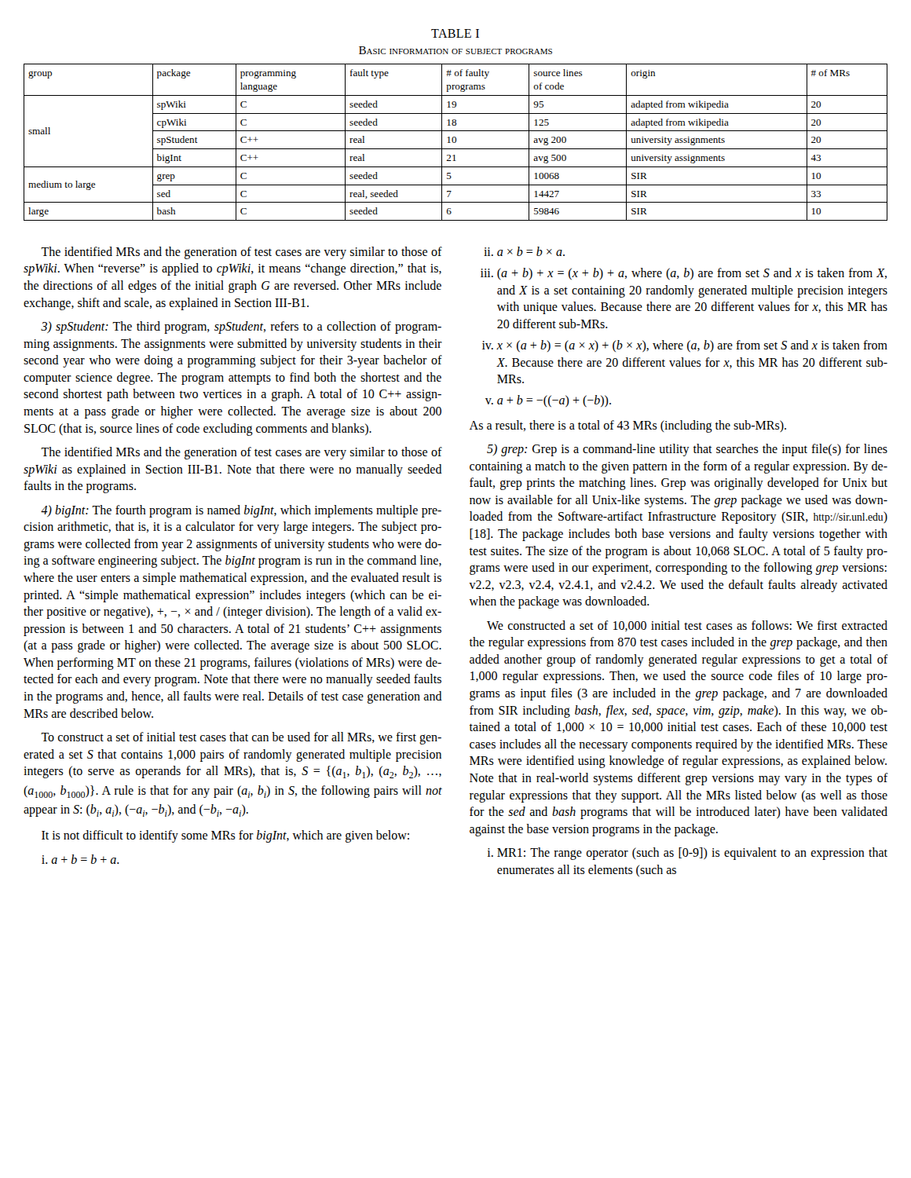TABLE I
Basic information of subject programs
| group | package | programming language | fault type | # of faulty programs | source lines of code | origin | # of MRs |
| --- | --- | --- | --- | --- | --- | --- | --- |
| small | spWiki | C | seeded | 19 | 95 | adapted from wikipedia | 20 |
| cpWiki | C | seeded | 18 | 125 | adapted from wikipedia | 20 |
| spStudent | C++ | real | 10 | avg 200 | university assignments | 20 |
| bigInt | C++ | real | 21 | avg 500 | university assignments | 43 |
| medium to large | grep | C | seeded | 5 | 10068 | SIR | 10 |
| sed | C | real, seeded | 7 | 14427 | SIR | 33 |
| large | bash | C | seeded | 6 | 59846 | SIR | 10 |
The identified MRs and the generation of test cases are very similar to those of spWiki. When “reverse” is applied to cpWiki, it means “change direction,” that is, the directions of all edges of the initial graph G are reversed. Other MRs include exchange, shift and scale, as explained in Section III-B1.
3) spStudent: The third program, spStudent, refers to a collection of programming assignments. The assignments were submitted by university students in their second year who were doing a programming subject for their 3-year bachelor of computer science degree. The program attempts to find both the shortest and the second shortest path between two vertices in a graph. A total of 10 C++ assignments at a pass grade or higher were collected. The average size is about 200 SLOC (that is, source lines of code excluding comments and blanks).
The identified MRs and the generation of test cases are very similar to those of spWiki as explained in Section III-B1. Note that there were no manually seeded faults in the programs.
4) bigInt: The fourth program is named bigInt, which implements multiple precision arithmetic, that is, it is a calculator for very large integers. The subject programs were collected from year 2 assignments of university students who were doing a software engineering subject. The bigInt program is run in the command line, where the user enters a simple mathematical expression, and the evaluated result is printed. A “simple mathematical expression” includes integers (which can be either positive or negative), +, −, × and / (integer division). The length of a valid expression is between 1 and 50 characters. A total of 21 students’ C++ assignments (at a pass grade or higher) were collected. The average size is about 500 SLOC. When performing MT on these 21 programs, failures (violations of MRs) were detected for each and every program. Note that there were no manually seeded faults in the programs and, hence, all faults were real. Details of test case generation and MRs are described below.
To construct a set of initial test cases that can be used for all MRs, we first generated a set S that contains 1,000 pairs of randomly generated multiple precision integers (to serve as operands for all MRs), that is, S = {(a1, b1), (a2, b2), …, (a1000, b1000)}. A rule is that for any pair (ai, bi) in S, the following pairs will not appear in S: (bi, ai), (−ai, −bi), and (−bi, −ai).
It is not difficult to identify some MRs for bigInt, which are given below:
a + b = b + a.
a × b = b × a.
(a + b) + x = (x + b) + a, where (a, b) are from set S and x is taken from X, and X is a set containing 20 randomly generated multiple precision integers with unique values. Because there are 20 different values for x, this MR has 20 different sub-MRs.
x × (a + b) = (a × x) + (b × x), where (a, b) are from set S and x is taken from X. Because there are 20 different values for x, this MR has 20 different sub-MRs.
a + b = −((−a) + (−b)).
As a result, there is a total of 43 MRs (including the sub-MRs).
5) grep: Grep is a command-line utility that searches the input file(s) for lines containing a match to the given pattern in the form of a regular expression. By default, grep prints the matching lines. Grep was originally developed for Unix but now is available for all Unix-like systems. The grep package we used was downloaded from the Software-artifact Infrastructure Repository (SIR, http://sir.unl.edu) [18]. The package includes both base versions and faulty versions together with test suites. The size of the program is about 10,068 SLOC. A total of 5 faulty programs were used in our experiment, corresponding to the following grep versions: v2.2, v2.3, v2.4, v2.4.1, and v2.4.2. We used the default faults already activated when the package was downloaded.
We constructed a set of 10,000 initial test cases as follows: We first extracted the regular expressions from 870 test cases included in the grep package, and then added another group of randomly generated regular expressions to get a total of 1,000 regular expressions. Then, we used the source code files of 10 large programs as input files (3 are included in the grep package, and 7 are downloaded from SIR including bash, flex, sed, space, vim, gzip, make). In this way, we obtained a total of 1,000 × 10 = 10,000 initial test cases. Each of these 10,000 test cases includes all the necessary components required by the identified MRs. These MRs were identified using knowledge of regular expressions, as explained below. Note that in real-world systems different grep versions may vary in the types of regular expressions that they support. All the MRs listed below (as well as those for the sed and bash programs that will be introduced later) have been validated against the base version programs in the package.
MR1: The range operator (such as [0-9]) is equivalent to an expression that enumerates all its elements (such as